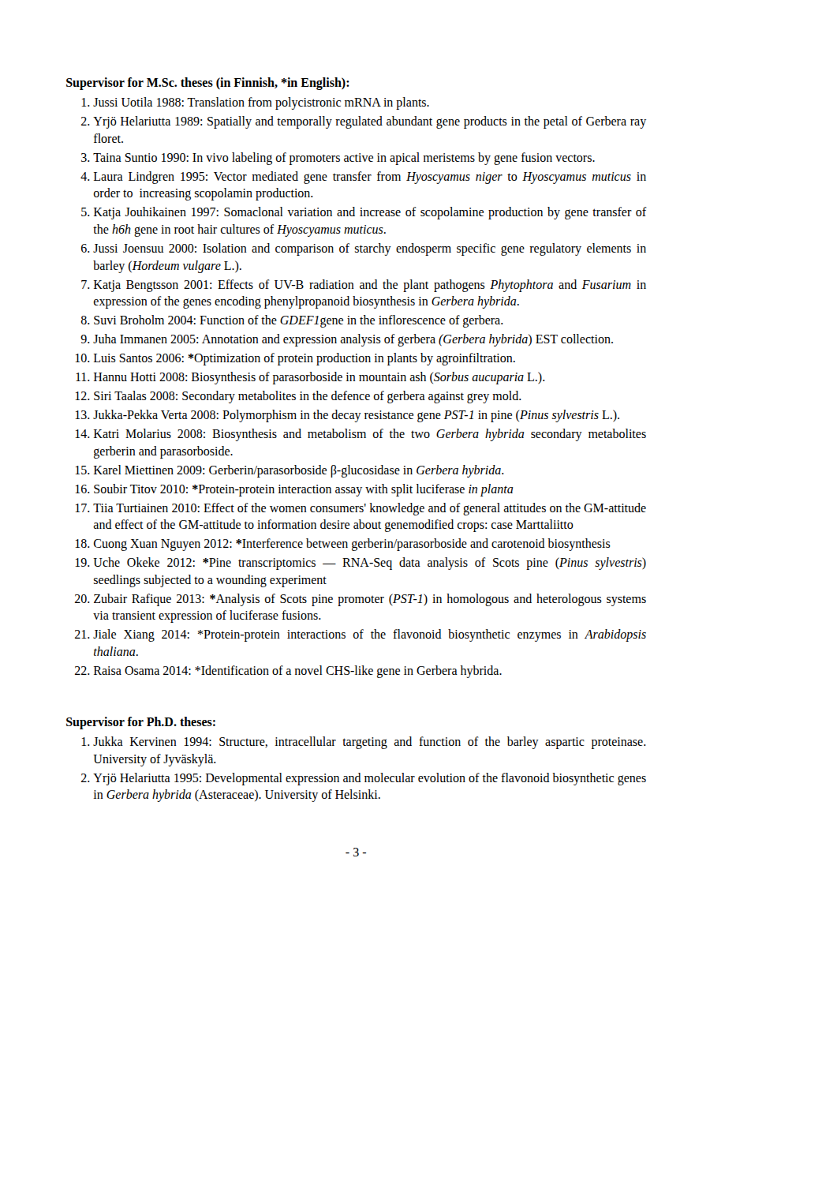Supervisor for M.Sc. theses (in Finnish, *in English):
Jussi Uotila 1988: Translation from polycistronic mRNA in plants.
Yrjö Helariutta 1989: Spatially and temporally regulated abundant gene products in the petal of Gerbera ray floret.
Taina Suntio 1990: In vivo labeling of promoters active in apical meristems by gene fusion vectors.
Laura Lindgren 1995: Vector mediated gene transfer from Hyoscyamus niger to Hyoscyamus muticus in order to increasing scopolamin production.
Katja Jouhikainen 1997: Somaclonal variation and increase of scopolamine production by gene transfer of the h6h gene in root hair cultures of Hyoscyamus muticus.
Jussi Joensuu 2000: Isolation and comparison of starchy endosperm specific gene regulatory elements in barley (Hordeum vulgare L.).
Katja Bengtsson 2001: Effects of UV-B radiation and the plant pathogens Phytophtora and Fusarium in expression of the genes encoding phenylpropanoid biosynthesis in Gerbera hybrida.
Suvi Broholm 2004: Function of the GDEF1gene in the inflorescence of gerbera.
Juha Immanen 2005: Annotation and expression analysis of gerbera (Gerbera hybrida) EST collection.
Luis Santos 2006: *Optimization of protein production in plants by agroinfiltration.
Hannu Hotti 2008: Biosynthesis of parasorboside in mountain ash (Sorbus aucuparia L.).
Siri Taalas 2008: Secondary metabolites in the defence of gerbera against grey mold.
Jukka-Pekka Verta 2008: Polymorphism in the decay resistance gene PST-1 in pine (Pinus sylvestris L.).
Katri Molarius 2008: Biosynthesis and metabolism of the two Gerbera hybrida secondary metabolites gerberin and parasorboside.
Karel Miettinen 2009: Gerberin/parasorboside β-glucosidase in Gerbera hybrida.
Soubir Titov 2010: *Protein-protein interaction assay with split luciferase in planta
Tiia Turtiainen 2010: Effect of the women consumers' knowledge and of general attitudes on the GM-attitude and effect of the GM-attitude to information desire about genemodified crops: case Marttaliitto
Cuong Xuan Nguyen 2012: *Interference between gerberin/parasorboside and carotenoid biosynthesis
Uche Okeke 2012: *Pine transcriptomics — RNA-Seq data analysis of Scots pine (Pinus sylvestris) seedlings subjected to a wounding experiment
Zubair Rafique 2013: *Analysis of Scots pine promoter (PST-1) in homologous and heterologous systems via transient expression of luciferase fusions.
Jiale Xiang 2014: *Protein-protein interactions of the flavonoid biosynthetic enzymes in Arabidopsis thaliana.
Raisa Osama 2014: *Identification of a novel CHS-like gene in Gerbera hybrida.
Supervisor for Ph.D. theses:
Jukka Kervinen 1994: Structure, intracellular targeting and function of the barley aspartic proteinase. University of Jyväskylä.
Yrjö Helariutta 1995: Developmental expression and molecular evolution of the flavonoid biosynthetic genes in Gerbera hybrida (Asteraceae). University of Helsinki.
- 3 -